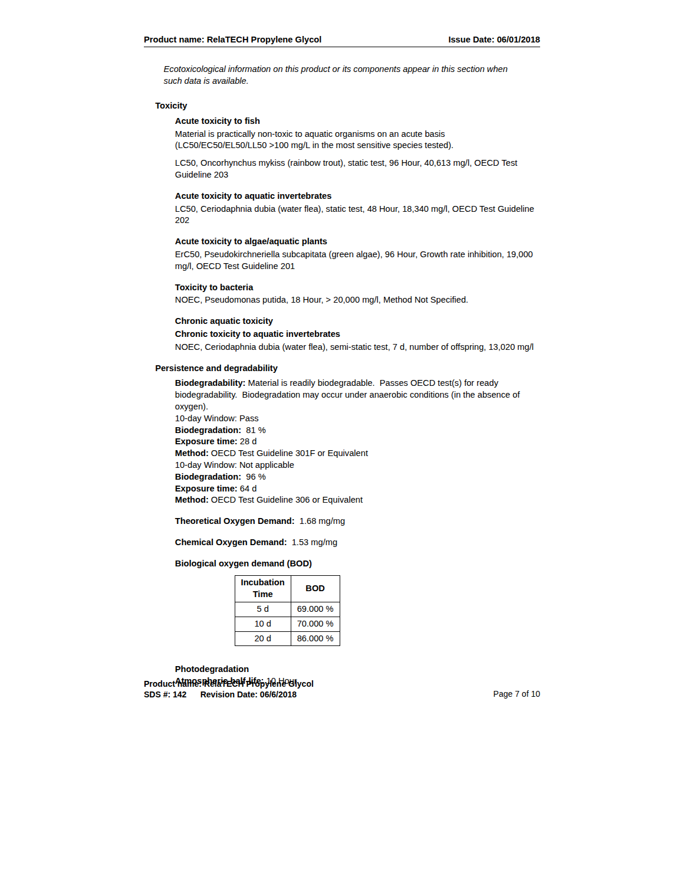Product name: RelaTECH Propylene Glycol
Issue Date: 06/01/2018
Ecotoxicological information on this product or its components appear in this section when such data is available.
Toxicity
Acute toxicity to fish
Material is practically non-toxic to aquatic organisms on an acute basis
(LC50/EC50/EL50/LL50 >100 mg/L in the most sensitive species tested).
LC50, Oncorhynchus mykiss (rainbow trout), static test, 96 Hour, 40,613 mg/l, OECD Test Guideline 203
Acute toxicity to aquatic invertebrates
LC50, Ceriodaphnia dubia (water flea), static test, 48 Hour, 18,340 mg/l, OECD Test Guideline 202
Acute toxicity to algae/aquatic plants
ErC50, Pseudokirchneriella subcapitata (green algae), 96 Hour, Growth rate inhibition, 19,000 mg/l, OECD Test Guideline 201
Toxicity to bacteria
NOEC, Pseudomonas putida, 18 Hour, > 20,000 mg/l, Method Not Specified.
Chronic aquatic toxicity
Chronic toxicity to aquatic invertebrates
NOEC, Ceriodaphnia dubia (water flea), semi-static test, 7 d, number of offspring, 13,020 mg/l
Persistence and degradability
Biodegradability: Material is readily biodegradable. Passes OECD test(s) for ready biodegradability. Biodegradation may occur under anaerobic conditions (in the absence of oxygen).
10-day Window: Pass
Biodegradation: 81 %
Exposure time: 28 d
Method: OECD Test Guideline 301F or Equivalent
10-day Window: Not applicable
Biodegradation: 96 %
Exposure time: 64 d
Method: OECD Test Guideline 306 or Equivalent
Theoretical Oxygen Demand: 1.68 mg/mg
Chemical Oxygen Demand: 1.53 mg/mg
Biological oxygen demand (BOD)
| Incubation Time | BOD |
| --- | --- |
| 5 d | 69.000 % |
| 10 d | 70.000 % |
| 20 d | 86.000 % |
Photodegradation
Atmospheric half-life: 10 Hour
Product name: RelaTECH Propylene Glycol
SDS #: 142 Revision Date: 06/6/2018
Page 7 of 10